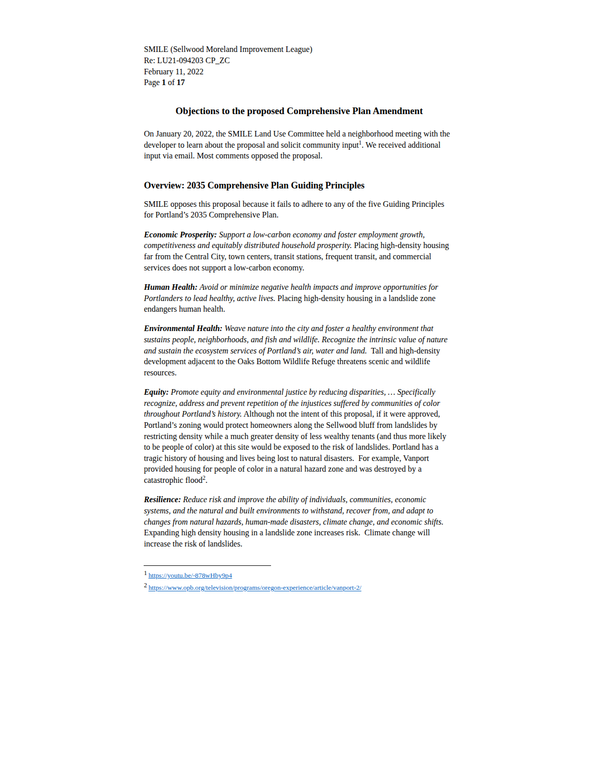SMILE (Sellwood Moreland Improvement League)
Re: LU21-094203 CP_ZC
February 11, 2022
Page 1 of 17
Objections to the proposed Comprehensive Plan Amendment
On January 20, 2022, the SMILE Land Use Committee held a neighborhood meeting with the developer to learn about the proposal and solicit community input1. We received additional input via email. Most comments opposed the proposal.
Overview: 2035 Comprehensive Plan Guiding Principles
SMILE opposes this proposal because it fails to adhere to any of the five Guiding Principles for Portland’s 2035 Comprehensive Plan.
Economic Prosperity: Support a low-carbon economy and foster employment growth, competitiveness and equitably distributed household prosperity. Placing high-density housing far from the Central City, town centers, transit stations, frequent transit, and commercial services does not support a low-carbon economy.
Human Health: Avoid or minimize negative health impacts and improve opportunities for Portlanders to lead healthy, active lives. Placing high-density housing in a landslide zone endangers human health.
Environmental Health: Weave nature into the city and foster a healthy environment that sustains people, neighborhoods, and fish and wildlife. Recognize the intrinsic value of nature and sustain the ecosystem services of Portland’s air, water and land. Tall and high-density development adjacent to the Oaks Bottom Wildlife Refuge threatens scenic and wildlife resources.
Equity: Promote equity and environmental justice by reducing disparities, … Specifically recognize, address and prevent repetition of the injustices suffered by communities of color throughout Portland’s history. Although not the intent of this proposal, if it were approved, Portland’s zoning would protect homeowners along the Sellwood bluff from landslides by restricting density while a much greater density of less wealthy tenants (and thus more likely to be people of color) at this site would be exposed to the risk of landslides. Portland has a tragic history of housing and lives being lost to natural disasters. For example, Vanport provided housing for people of color in a natural hazard zone and was destroyed by a catastrophic flood2.
Resilience: Reduce risk and improve the ability of individuals, communities, economic systems, and the natural and built environments to withstand, recover from, and adapt to changes from natural hazards, human-made disasters, climate change, and economic shifts. Expanding high density housing in a landslide zone increases risk. Climate change will increase the risk of landslides.
1 https://youtu.be/-878wHby9p4
2 https://www.opb.org/television/programs/oregon-experience/article/vanport-2/